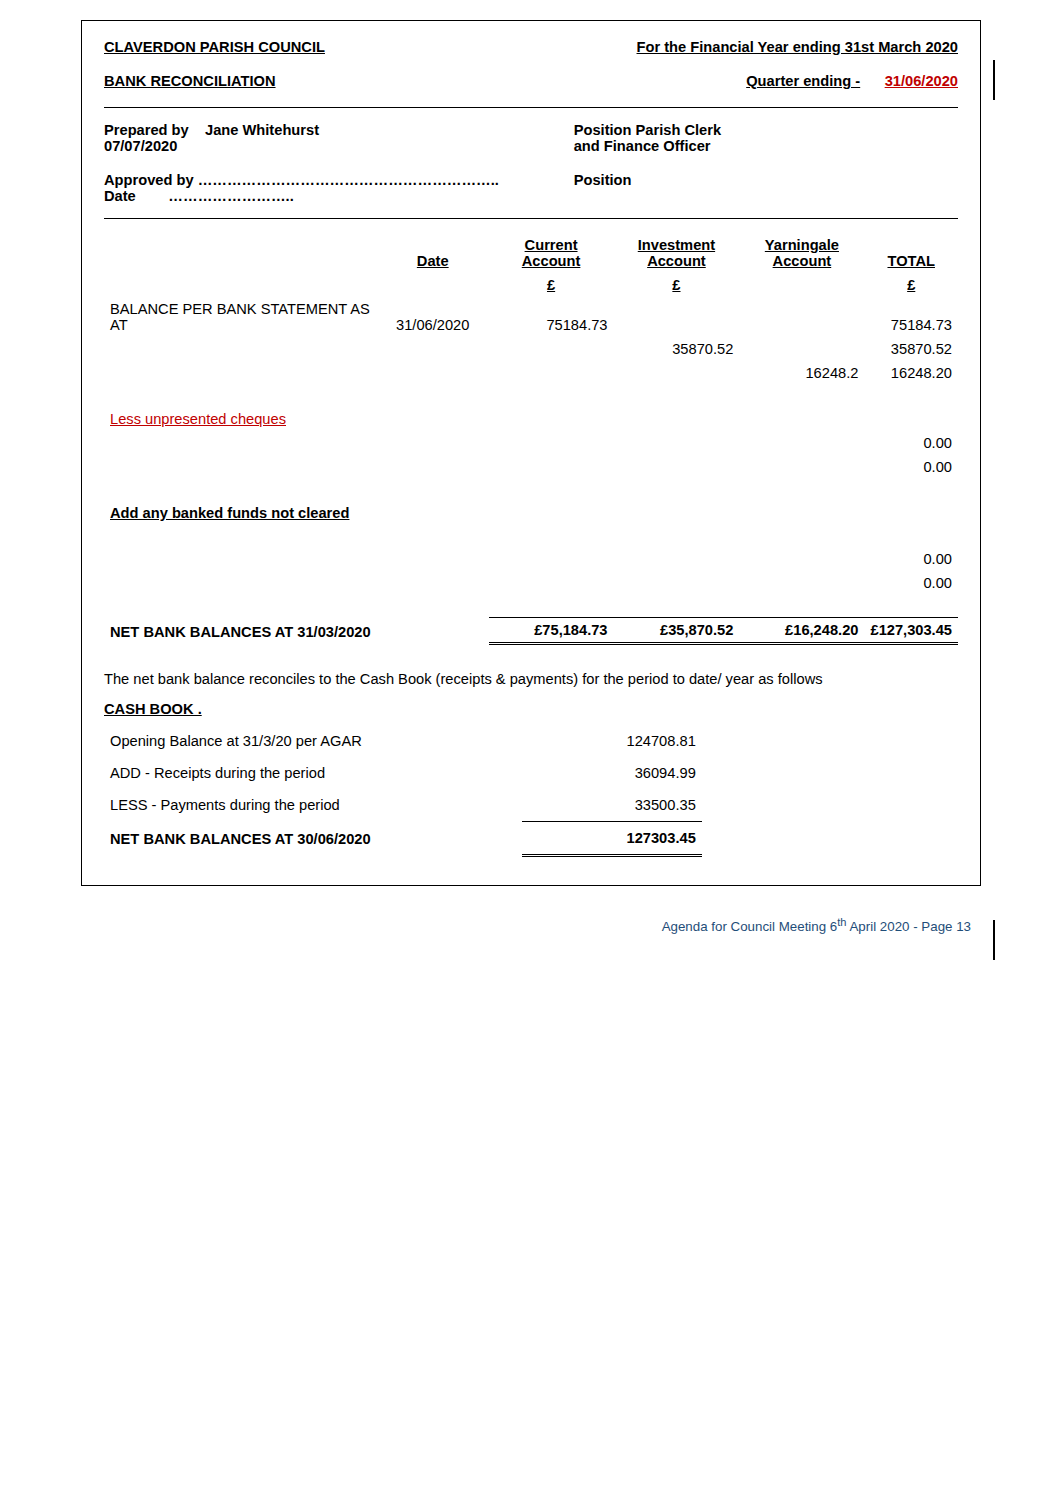CLAVERDON PARISH COUNCIL
For the Financial Year ending 31st March 2020
BANK RECONCILIATION
Quarter ending - 31/06/2020
Prepared by Jane Whitehurst
07/07/2020
Position Parish Clerk
and Finance Officer
Approved by ……………………………………………………..
Date ……………………..
Position
| | Date | Current Account | Investment Account | Yarningale Account | TOTAL |
| --- | --- | --- | --- | --- | --- |
| | | £ | £ | | £ |
| BALANCE PER BANK STATEMENT AS AT | 31/06/2020 | 75184.73 | | | 75184.73 |
| | | | 35870.52 | | 35870.52 |
| | | | | 16248.2 | 16248.20 |
| Less unpresented cheques | | | | | |
| | | | | | 0.00 |
| | | | | | 0.00 |
| Add any banked funds not cleared | | | | | |
| | | | | | 0.00 |
| | | | | | 0.00 |
| NET BANK BALANCES AT 31/03/2020 | | £75,184.73 | £35,870.52 | £16,248.20 | £127,303.45 |
The net bank balance reconciles to the Cash Book (receipts & payments) for the period to date/ year as follows
CASH BOOK .
| Opening Balance at 31/3/20 per AGAR | 124708.81 |
| ADD - Receipts during the period | 36094.99 |
| LESS - Payments during the period | 33500.35 |
| NET BANK BALANCES AT 30/06/2020 | 127303.45 |
Agenda for Council Meeting 6th April 2020 - Page 13